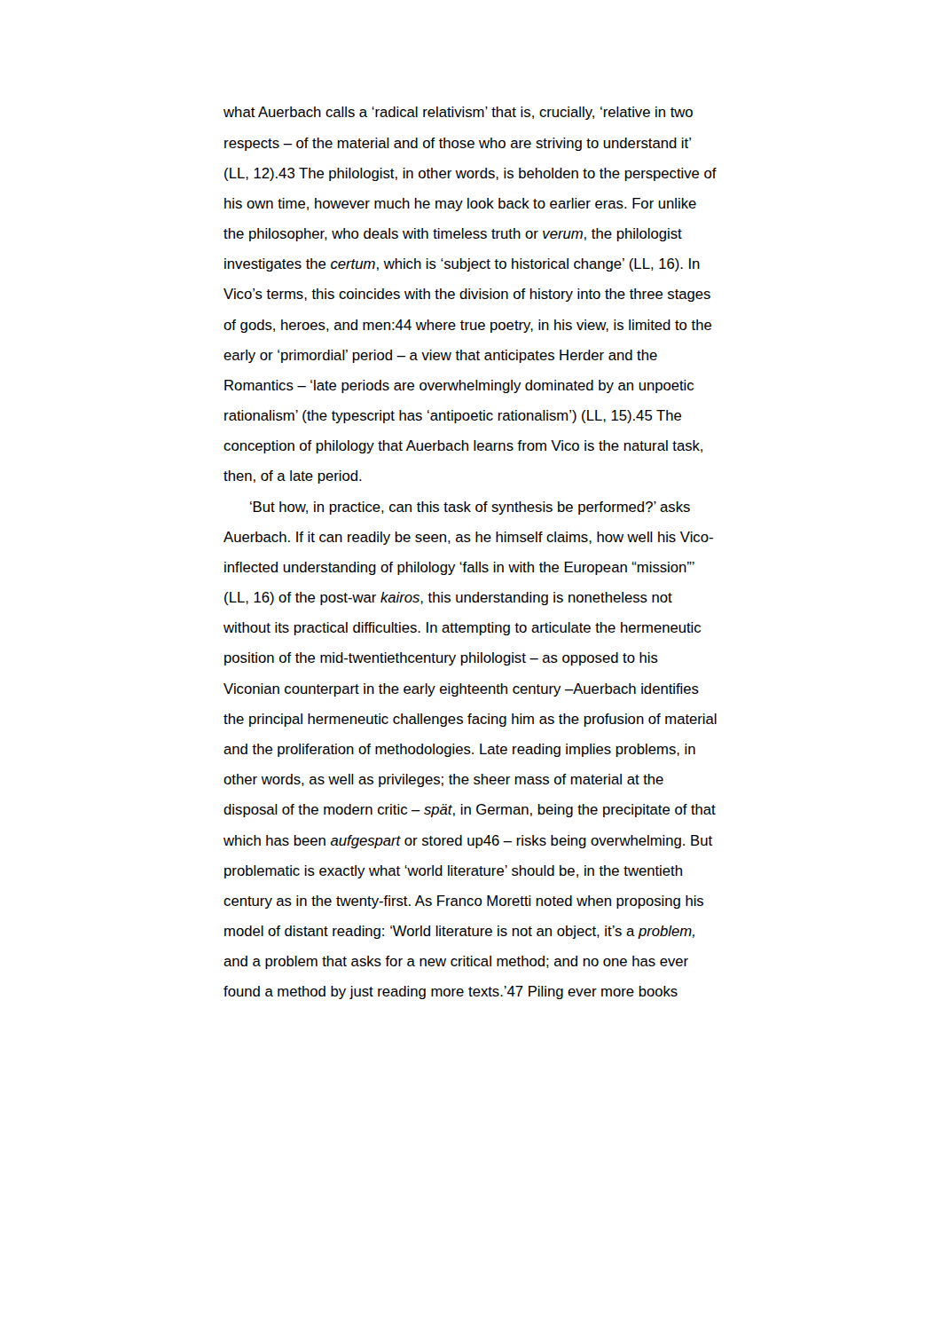what Auerbach calls a ‘radical relativism’ that is, crucially, ‘relative in two respects – of the material and of those who are striving to understand it’ (LL, 12).43 The philologist, in other words, is beholden to the perspective of his own time, however much he may look back to earlier eras. For unlike the philosopher, who deals with timeless truth or verum, the philologist investigates the certum, which is ‘subject to historical change’ (LL, 16). In Vico’s terms, this coincides with the division of history into the three stages of gods, heroes, and men:44 where true poetry, in his view, is limited to the early or ‘primordial’ period – a view that anticipates Herder and the Romantics – ‘late periods are overwhelmingly dominated by an unpoetic rationalism’ (the typescript has ‘antipoetic rationalism’) (LL, 15).45 The conception of philology that Auerbach learns from Vico is the natural task, then, of a late period.
‘But how, in practice, can this task of synthesis be performed?’ asks Auerbach. If it can readily be seen, as he himself claims, how well his Vico-inflected understanding of philology ‘falls in with the European “mission”’ (LL, 16) of the post-war kairos, this understanding is nonetheless not without its practical difficulties. In attempting to articulate the hermeneutic position of the mid-twentiethcentury philologist – as opposed to his Viconian counterpart in the early eighteenth century –Auerbach identifies the principal hermeneutic challenges facing him as the profusion of material and the proliferation of methodologies. Late reading implies problems, in other words, as well as privileges; the sheer mass of material at the disposal of the modern critic – spät, in German, being the precipitate of that which has been aufgespart or stored up46 – risks being overwhelming. But problematic is exactly what ‘world literature’ should be, in the twentieth century as in the twenty-first. As Franco Moretti noted when proposing his model of distant reading: ‘World literature is not an object, it’s a problem, and a problem that asks for a new critical method; and no one has ever found a method by just reading more texts.’47 Piling ever more books